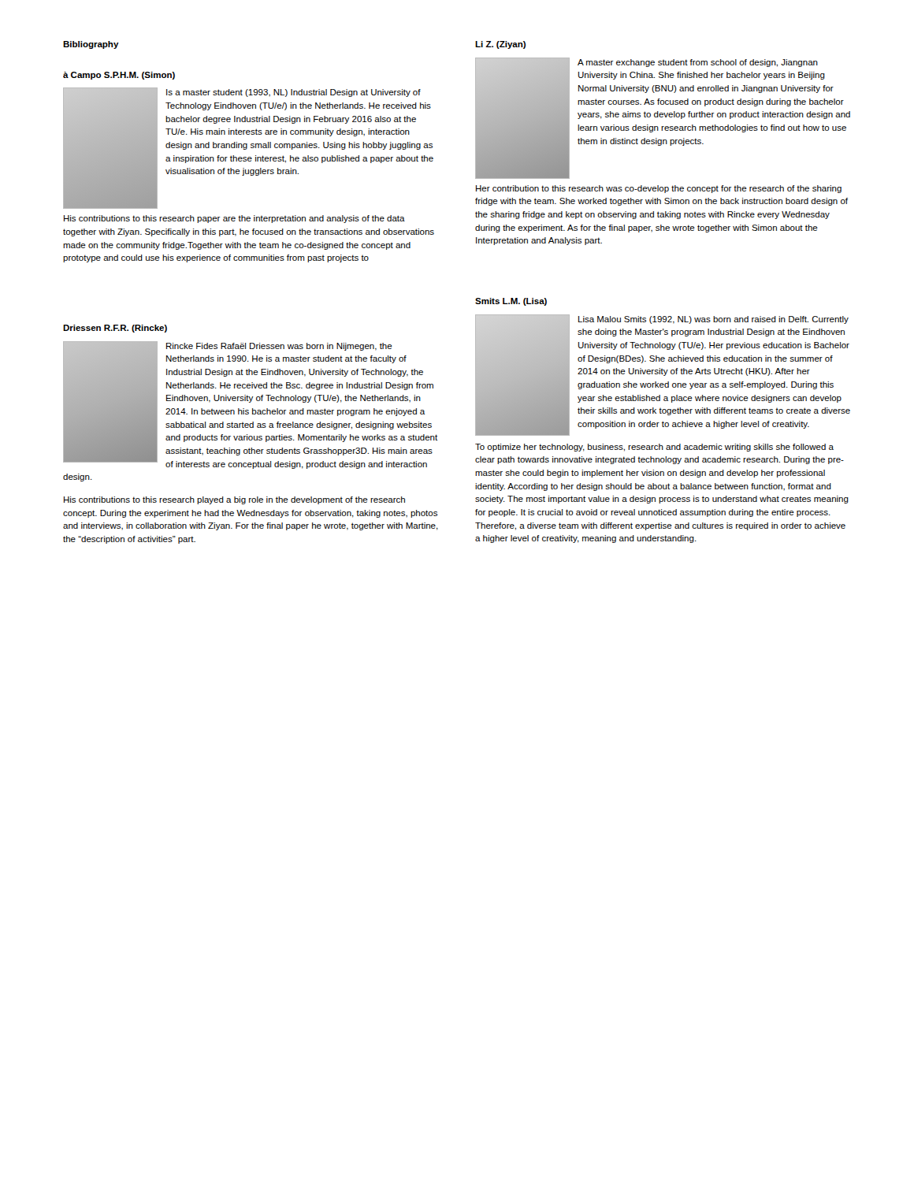Bibliography
à Campo S.P.H.M. (Simon)
Is a master student (1993, NL) Industrial Design at University of Technology Eindhoven (TU/e/) in the Netherlands. He received his bachelor degree Industrial Design in February 2016 also at the TU/e. His main interests are in community design, interaction design and branding small companies. Using his hobby juggling as a inspiration for these interest, he also published a paper about the visualisation of the jugglers brain.
His contributions to this research paper are the interpretation and analysis of the data together with Ziyan. Specifically in this part, he focused on the transactions and observations made on the community fridge.Together with the team he co-designed the concept and prototype and could use his experience of communities from past projects to
Driessen R.F.R. (Rincke)
Rincke Fides Rafaël Driessen was born in Nijmegen, the Netherlands in 1990. He is a master student at the faculty of Industrial Design at the Eindhoven, University of Technology, the Netherlands. He received the Bsc. degree in Industrial Design from Eindhoven, University of Technology (TU/e), the Netherlands, in 2014. In between his bachelor and master program he enjoyed a sabbatical and started as a freelance designer, designing websites and products for various parties. Momentarily he works as a student assistant, teaching other students Grasshopper3D. His main areas of interests are conceptual design, product design and interaction design.
His contributions to this research played a big role in the development of the research concept. During the experiment he had the Wednesdays for observation, taking notes, photos and interviews, in collaboration with Ziyan. For the final paper he wrote, together with Martine, the “description of activities” part.
Li Z. (Ziyan)
A master exchange student from school of design, Jiangnan University in China. She finished her bachelor years in Beijing Normal University (BNU) and enrolled in Jiangnan University for master courses. As focused on product design during the bachelor years, she aims to develop further on product interaction design and learn various design research methodologies to find out how to use them in distinct design projects.
Her contribution to this research was co-develop the concept for the research of the sharing fridge with the team. She worked together with Simon on the back instruction board design of the sharing fridge and kept on observing and taking notes with Rincke every Wednesday during the experiment. As for the final paper, she wrote together with Simon about the Interpretation and Analysis part.
Smits L.M. (Lisa)
Lisa Malou Smits (1992, NL) was born and raised in Delft. Currently she doing the Master's program Industrial Design at the Eindhoven University of Technology (TU/e). Her previous education is Bachelor of Design(BDes). She achieved this education in the summer of 2014 on the University of the Arts Utrecht (HKU). After her graduation she worked one year as a self-employed. During this year she established a place where novice designers can develop their skills and work together with different teams to create a diverse composition in order to achieve a higher level of creativity.
To optimize her technology, business, research and academic writing skills she followed a clear path towards innovative integrated technology and academic research. During the pre-master she could begin to implement her vision on design and develop her professional identity. According to her design should be about a balance between function, format and society. The most important value in a design process is to understand what creates meaning for people. It is crucial to avoid or reveal unnoticed assumption during the entire process. Therefore, a diverse team with different expertise and cultures is required in order to achieve a higher level of creativity, meaning and understanding.